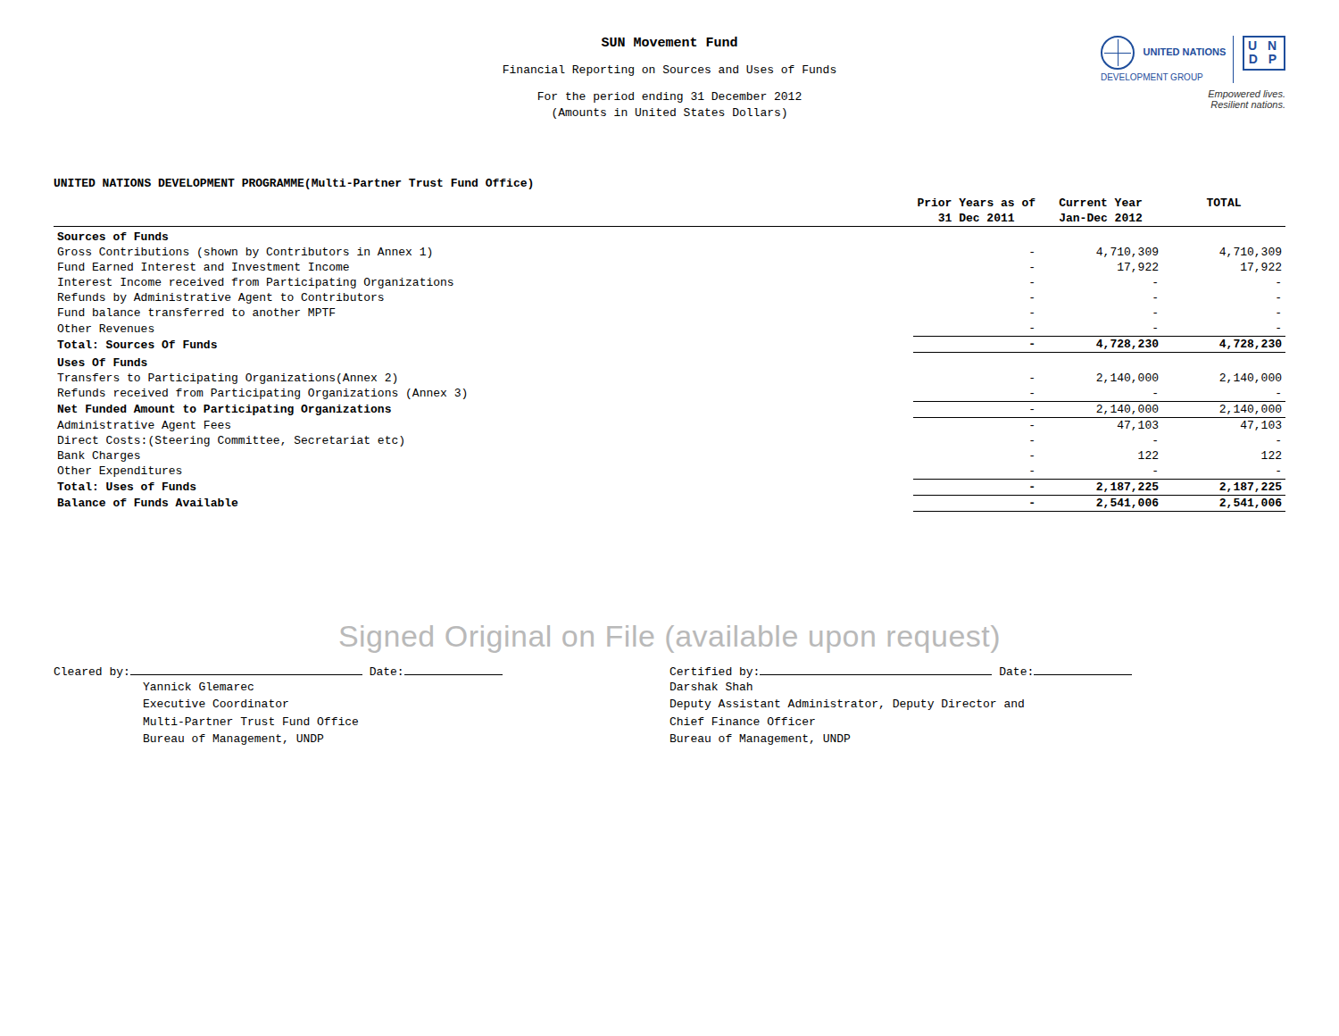UNITED NATIONS
DEVELOPMENT GROUP U N
D P
Empowered lives.
Resilient nations.
SUN Movement Fund
Financial Reporting on Sources and Uses of Funds
For the period ending 31 December 2012
(Amounts in United States Dollars)
UNITED NATIONS DEVELOPMENT PROGRAMME(Multi-Partner Trust Fund Office)
| | Prior Years as of | Current Year | TOTAL |
| --- | --- | --- | --- |
| | 31 Dec 2011 | Jan-Dec 2012 | |
| Sources of Funds | | | |
| Gross Contributions (shown by Contributors in Annex 1) | - | 4,710,309 | 4,710,309 |
| Fund Earned Interest and Investment Income | - | 17,922 | 17,922 |
| Interest Income received from Participating Organizations | - | - | - |
| Refunds by Administrative Agent to Contributors | - | - | - |
| Fund balance transferred to another MPTF | - | - | - |
| Other Revenues | - | - | - |
| Total: Sources Of Funds | - | 4,728,230 | 4,728,230 |
| Uses Of Funds | | | |
| Transfers to Participating Organizations(Annex 2) | - | 2,140,000 | 2,140,000 |
| Refunds received from Participating Organizations (Annex 3) | - | - | - |
| Net Funded Amount to Participating Organizations | - | 2,140,000 | 2,140,000 |
| Administrative Agent Fees | - | 47,103 | 47,103 |
| Direct Costs:(Steering Committee, Secretariat etc) | - | - | - |
| Bank Charges | - | 122 | 122 |
| Other Expenditures | - | - | - |
| Total: Uses of Funds | - | 2,187,225 | 2,187,225 |
| Balance of Funds Available | - | 2,541,006 | 2,541,006 |
Signed Original on File (available upon request)
| Cleared by: Date: | Certified by: Date: |
| Yannick Glemarec Executive Coordinator Multi-Partner Trust Fund Office Bureau of Management, UNDP | Darshak Shah Deputy Assistant Administrator, Deputy Director and Chief Finance Officer Bureau of Management, UNDP |